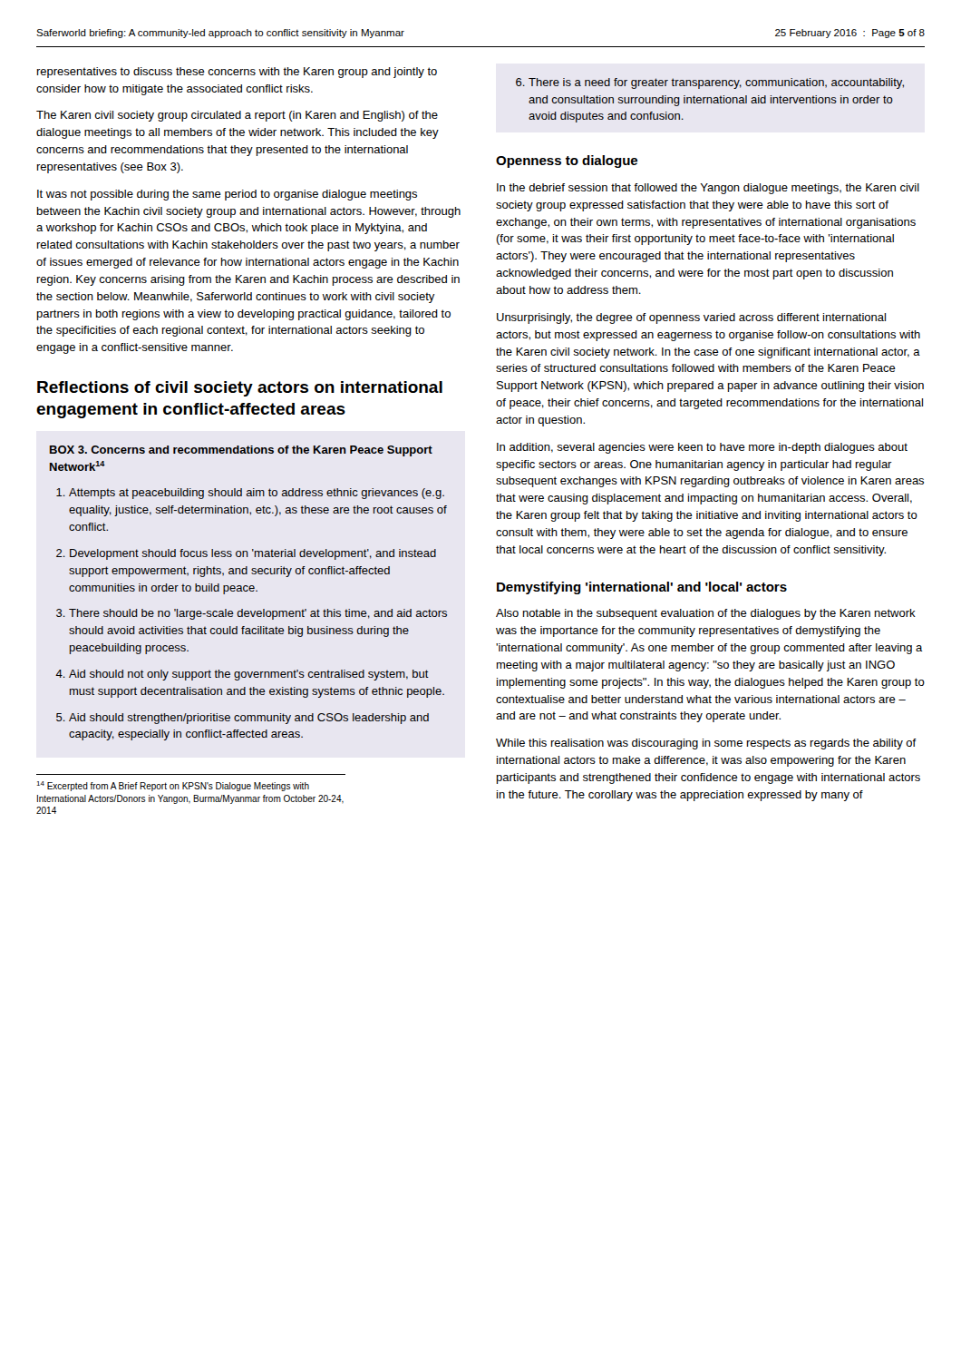Saferworld briefing: A community-led approach to conflict sensitivity in Myanmar
25 February 2016 : Page 5 of 8
representatives to discuss these concerns with the Karen group and jointly to consider how to mitigate the associated conflict risks.
The Karen civil society group circulated a report (in Karen and English) of the dialogue meetings to all members of the wider network. This included the key concerns and recommendations that they presented to the international representatives (see Box 3).
It was not possible during the same period to organise dialogue meetings between the Kachin civil society group and international actors. However, through a workshop for Kachin CSOs and CBOs, which took place in Myktyina, and related consultations with Kachin stakeholders over the past two years, a number of issues emerged of relevance for how international actors engage in the Kachin region. Key concerns arising from the Karen and Kachin process are described in the section below. Meanwhile, Saferworld continues to work with civil society partners in both regions with a view to developing practical guidance, tailored to the specificities of each regional context, for international actors seeking to engage in a conflict-sensitive manner.
Reflections of civil society actors on international engagement in conflict-affected areas
BOX 3. Concerns and recommendations of the Karen Peace Support Network14
Attempts at peacebuilding should aim to address ethnic grievances (e.g. equality, justice, self-determination, etc.), as these are the root causes of conflict.
Development should focus less on 'material development', and instead support empowerment, rights, and security of conflict-affected communities in order to build peace.
There should be no 'large-scale development' at this time, and aid actors should avoid activities that could facilitate big business during the peacebuilding process.
Aid should not only support the government's centralised system, but must support decentralisation and the existing systems of ethnic people.
Aid should strengthen/prioritise community and CSOs leadership and capacity, especially in conflict-affected areas.
14 Excerpted from A Brief Report on KPSN's Dialogue Meetings with International Actors/Donors in Yangon, Burma/Myanmar from October 20-24, 2014
There is a need for greater transparency, communication, accountability, and consultation surrounding international aid interventions in order to avoid disputes and confusion.
Openness to dialogue
In the debrief session that followed the Yangon dialogue meetings, the Karen civil society group expressed satisfaction that they were able to have this sort of exchange, on their own terms, with representatives of international organisations (for some, it was their first opportunity to meet face-to-face with 'international actors'). They were encouraged that the international representatives acknowledged their concerns, and were for the most part open to discussion about how to address them.
Unsurprisingly, the degree of openness varied across different international actors, but most expressed an eagerness to organise follow-on consultations with the Karen civil society network. In the case of one significant international actor, a series of structured consultations followed with members of the Karen Peace Support Network (KPSN), which prepared a paper in advance outlining their vision of peace, their chief concerns, and targeted recommendations for the international actor in question.
In addition, several agencies were keen to have more in-depth dialogues about specific sectors or areas. One humanitarian agency in particular had regular subsequent exchanges with KPSN regarding outbreaks of violence in Karen areas that were causing displacement and impacting on humanitarian access. Overall, the Karen group felt that by taking the initiative and inviting international actors to consult with them, they were able to set the agenda for dialogue, and to ensure that local concerns were at the heart of the discussion of conflict sensitivity.
Demystifying 'international' and 'local' actors
Also notable in the subsequent evaluation of the dialogues by the Karen network was the importance for the community representatives of demystifying the 'international community'. As one member of the group commented after leaving a meeting with a major multilateral agency: "so they are basically just an INGO implementing some projects". In this way, the dialogues helped the Karen group to contextualise and better understand what the various international actors are – and are not – and what constraints they operate under.
While this realisation was discouraging in some respects as regards the ability of international actors to make a difference, it was also empowering for the Karen participants and strengthened their confidence to engage with international actors in the future. The corollary was the appreciation expressed by many of